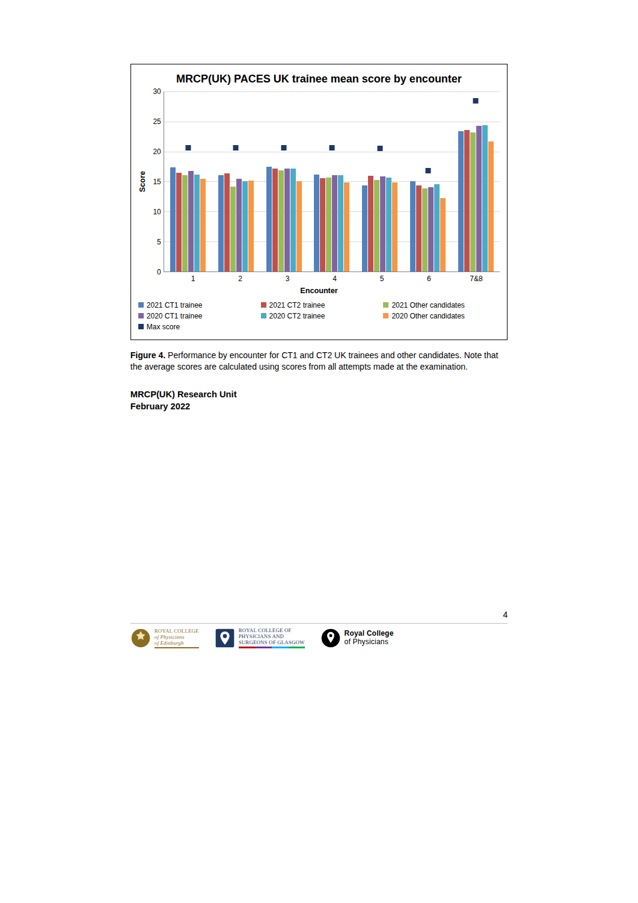MRCP(UK) PACES UK trainee mean score by encounter
Score
30 25 20 15 10 5 0
1
2
3
4
5
6
7&8
Encounter
2021 CT1 trainee
2021 CT2 trainee
2021 Other candidates
2020 CT1 trainee
2020 CT2 trainee
2020 Other candidates
Max score
Figure 4. Performance by encounter for CT1 and CT2 UK trainees and other candidates. Note that the average scores are calculated using scores from all attempts made at the examination.
MRCP(UK) Research Unit
February 2022
4
Royal College
of Physicians
of Edinburgh
Royal College of
Physicians and
Surgeons of Glasgow
Royal College
of Physicians